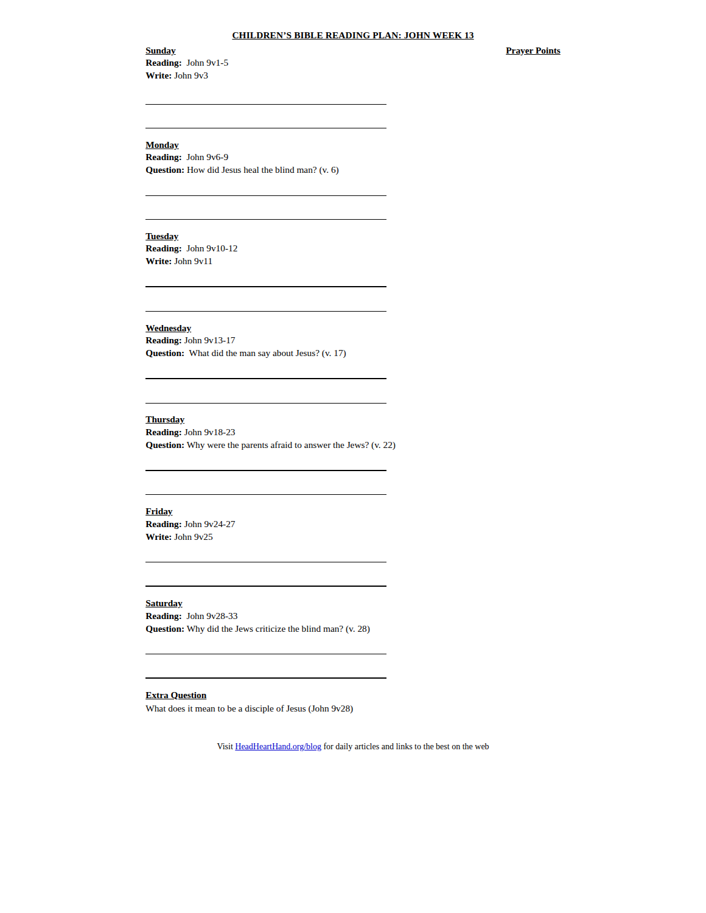CHILDREN’S BIBLE READING PLAN: JOHN WEEK 13
Sunday
Prayer Points
Reading: John 9v1-5
Write: John 9v3
Monday
Reading: John 9v6-9
Question: How did Jesus heal the blind man? (v. 6)
Tuesday
Reading: John 9v10-12
Write: John 9v11
Wednesday
Reading: John 9v13-17
Question: What did the man say about Jesus? (v. 17)
Thursday
Reading: John 9v18-23
Question: Why were the parents afraid to answer the Jews? (v. 22)
Friday
Reading: John 9v24-27
Write: John 9v25
Saturday
Reading: John 9v28-33
Question: Why did the Jews criticize the blind man? (v. 28)
Extra Question
What does it mean to be a disciple of Jesus (John 9v28)
Visit HeadHeartHand.org/blog for daily articles and links to the best on the web